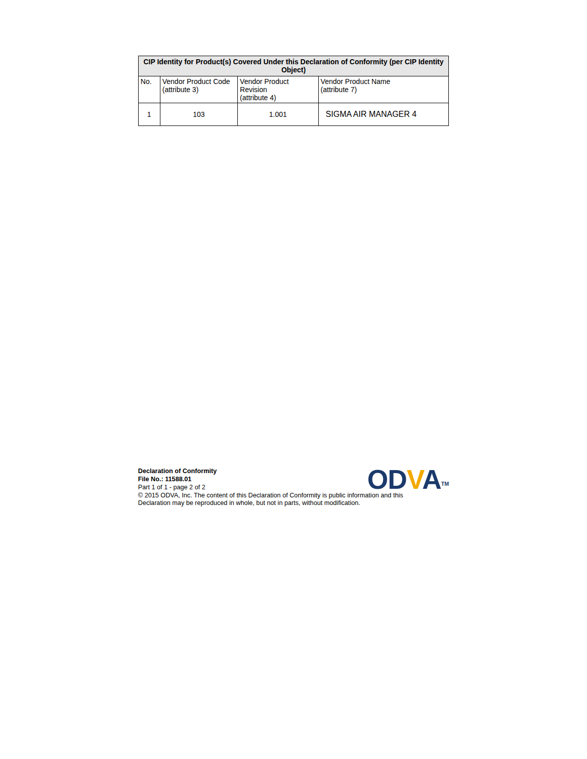| CIP Identity for Product(s) Covered Under this Declaration of Conformity (per CIP Identity Object) |
| --- |
| No. | Vendor Product Code (attribute 3) | Vendor Product Revision (attribute 4) | Vendor Product Name (attribute 7) |
| 1 | 103 | 1.001 | SIGMA AIR MANAGER 4 |
Declaration of Conformity
File No.: 11588.01
Part 1 of 1 - page 2 of 2
© 2015 ODVA, Inc. The content of this Declaration of Conformity is public information and this Declaration may be reproduced in whole, but not in parts, without modification.
ODVA TM